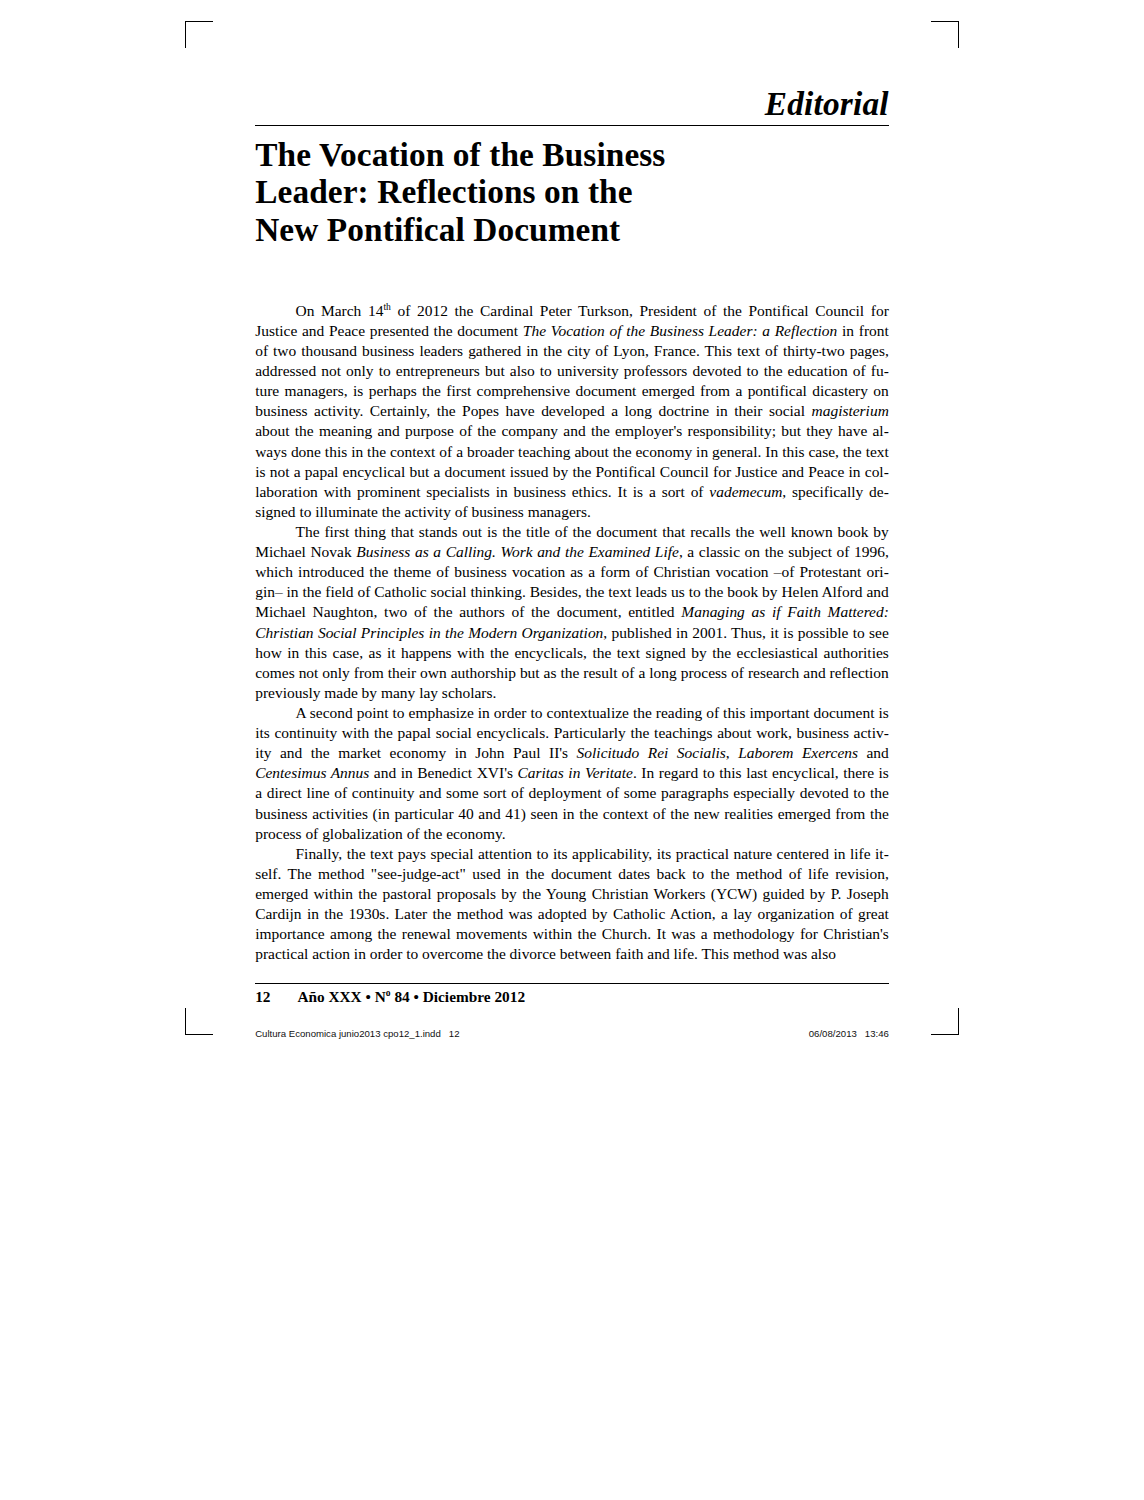Editorial
The Vocation of the Business
Leader: Reflections on the
New Pontifical Document
On March 14th of 2012 the Cardinal Peter Turkson, President of the Pontifical Council for Justice and Peace presented the document The Vocation of the Business Leader: a Reflection in front of two thousand business leaders gathered in the city of Lyon, France. This text of thirty-two pages, addressed not only to entrepreneurs but also to university professors devoted to the education of future managers, is perhaps the first comprehensive document emerged from a pontifical dicastery on business activity. Certainly, the Popes have developed a long doctrine in their social magisterium about the meaning and purpose of the company and the employer's responsibility; but they have always done this in the context of a broader teaching about the economy in general. In this case, the text is not a papal encyclical but a document issued by the Pontifical Council for Justice and Peace in collaboration with prominent specialists in business ethics. It is a sort of vademecum, specifically designed to illuminate the activity of business managers.
The first thing that stands out is the title of the document that recalls the well known book by Michael Novak Business as a Calling. Work and the Examined Life, a classic on the subject of 1996, which introduced the theme of business vocation as a form of Christian vocation –of Protestant origin– in the field of Catholic social thinking. Besides, the text leads us to the book by Helen Alford and Michael Naughton, two of the authors of the document, entitled Managing as if Faith Mattered: Christian Social Principles in the Modern Organization, published in 2001. Thus, it is possible to see how in this case, as it happens with the encyclicals, the text signed by the ecclesiastical authorities comes not only from their own authorship but as the result of a long process of research and reflection previously made by many lay scholars.
A second point to emphasize in order to contextualize the reading of this important document is its continuity with the papal social encyclicals. Particularly the teachings about work, business activity and the market economy in John Paul II's Solicitudo Rei Socialis, Laborem Exercens and Centesimus Annus and in Benedict XVI's Caritas in Veritate. In regard to this last encyclical, there is a direct line of continuity and some sort of deployment of some paragraphs especially devoted to the business activities (in particular 40 and 41) seen in the context of the new realities emerged from the process of globalization of the economy.
Finally, the text pays special attention to its applicability, its practical nature centered in life itself. The method "see-judge-act" used in the document dates back to the method of life revision, emerged within the pastoral proposals by the Young Christian Workers (YCW) guided by P. Joseph Cardijn in the 1930s. Later the method was adopted by Catholic Action, a lay organization of great importance among the renewal movements within the Church. It was a methodology for Christian's practical action in order to overcome the divorce between faith and life. This method was also
12 Año XXX • No 84 • Diciembre 2012
Cultura Economica junio2013 cpo12_1.indd 12 06/08/2013 13:46